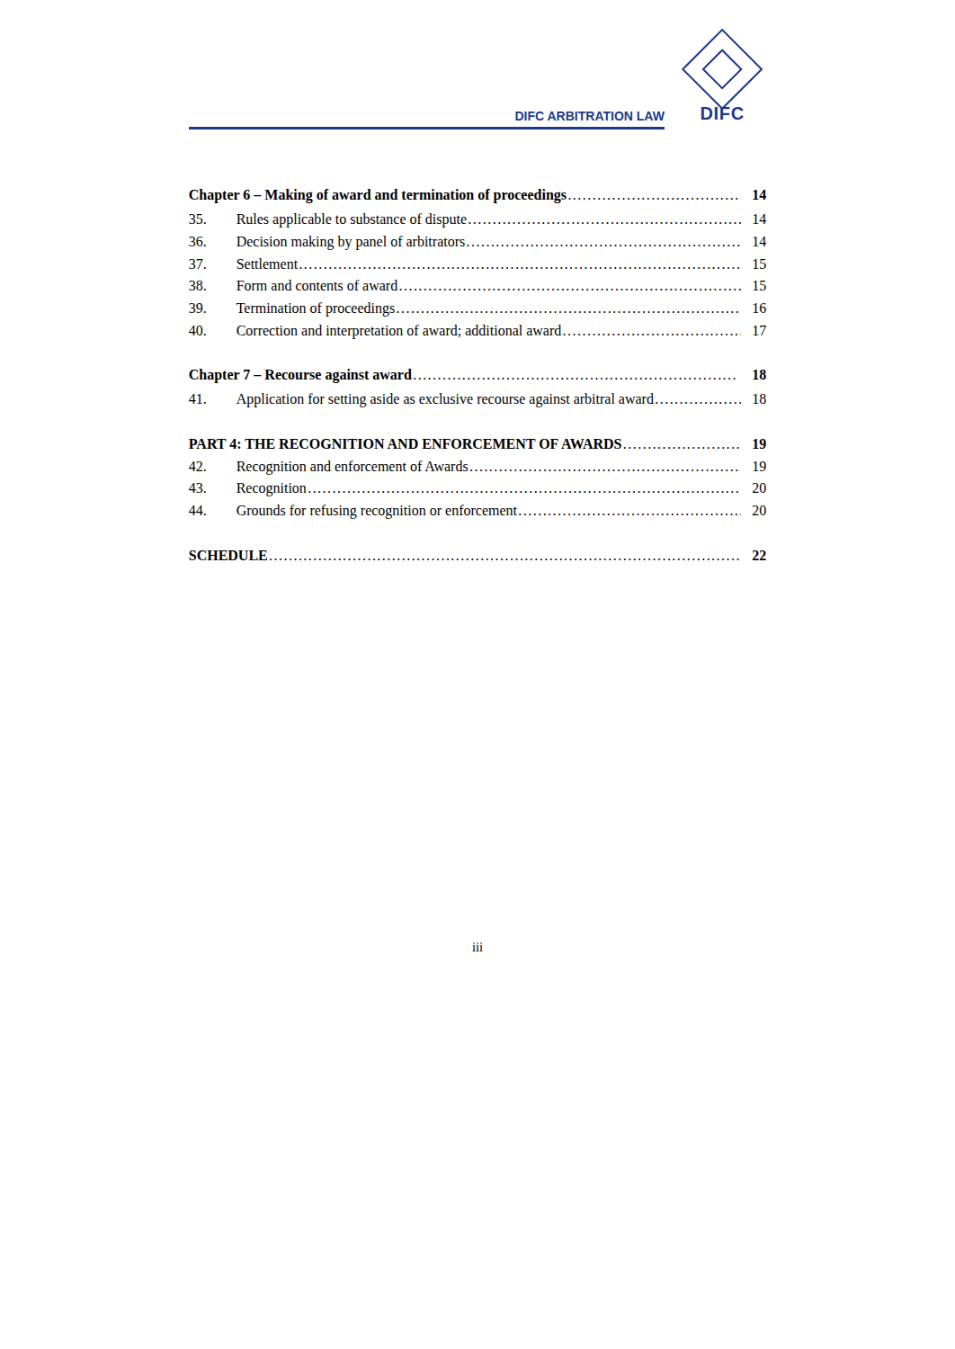DIFC
DIFC ARBITRATION LAW
Chapter 6 – Making of award and termination of proceedings .................................................................. 14
35. Rules applicable to substance of dispute .......................................................................................... 14
36. Decision making by panel of arbitrators .......................................................................................... 14
37. Settlement .......................................................................................................................... 15
38. Form and contents of award .......................................................................................................... 15
39. Termination of proceedings .......................................................................................................... 16
40. Correction and interpretation of award; additional award .......................................................................... 17
Chapter 7 – Recourse against award .................................................................. 18
41. Application for setting aside as exclusive recourse against arbitral award .......................................... 18
PART 4: THE RECOGNITION AND ENFORCEMENT OF AWARDS .................................................................. 19
42. Recognition and enforcement of Awards .......................................................................................... 19
43. Recognition .......................................................................................................................... 20
44. Grounds for refusing recognition or enforcement .......................................................................... 20
SCHEDULE .................................................................................................................................. 22
iii